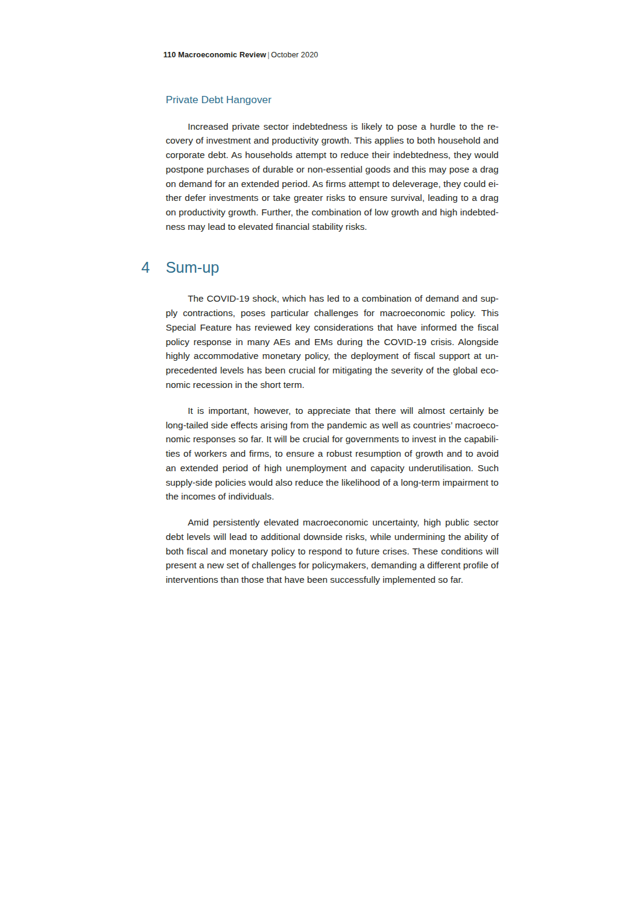110 Macroeconomic Review|October 2020
Private Debt Hangover
Increased private sector indebtedness is likely to pose a hurdle to the recovery of investment and productivity growth. This applies to both household and corporate debt. As households attempt to reduce their indebtedness, they would postpone purchases of durable or non-essential goods and this may pose a drag on demand for an extended period. As firms attempt to deleverage, they could either defer investments or take greater risks to ensure survival, leading to a drag on productivity growth. Further, the combination of low growth and high indebtedness may lead to elevated financial stability risks.
4 Sum-up
The COVID-19 shock, which has led to a combination of demand and supply contractions, poses particular challenges for macroeconomic policy. This Special Feature has reviewed key considerations that have informed the fiscal policy response in many AEs and EMs during the COVID-19 crisis. Alongside highly accommodative monetary policy, the deployment of fiscal support at unprecedented levels has been crucial for mitigating the severity of the global economic recession in the short term.
It is important, however, to appreciate that there will almost certainly be long-tailed side effects arising from the pandemic as well as countries’ macroeconomic responses so far. It will be crucial for governments to invest in the capabilities of workers and firms, to ensure a robust resumption of growth and to avoid an extended period of high unemployment and capacity underutilisation. Such supply-side policies would also reduce the likelihood of a long-term impairment to the incomes of individuals.
Amid persistently elevated macroeconomic uncertainty, high public sector debt levels will lead to additional downside risks, while undermining the ability of both fiscal and monetary policy to respond to future crises. These conditions will present a new set of challenges for policymakers, demanding a different profile of interventions than those that have been successfully implemented so far.